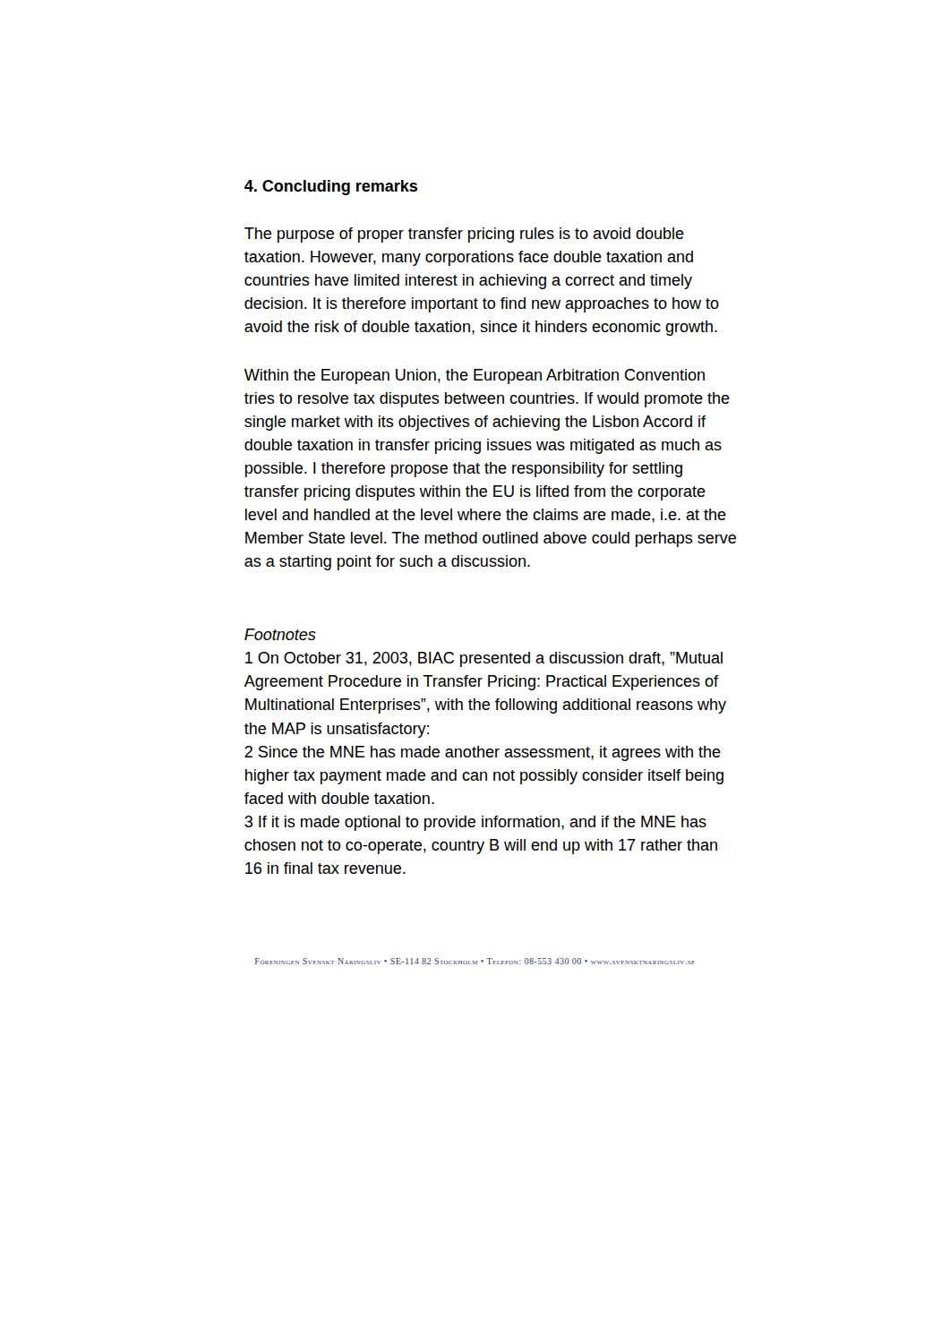4. Concluding remarks
The purpose of proper transfer pricing rules is to avoid double taxation. However, many corporations face double taxation and countries have limited interest in achieving a correct and timely decision. It is therefore important to find new approaches to how to avoid the risk of double taxation, since it hinders economic growth.
Within the European Union, the European Arbitration Convention tries to resolve tax disputes between countries. If would promote the single market with its objectives of achieving the Lisbon Accord if double taxation in transfer pricing issues was mitigated as much as possible. I therefore propose that the responsibility for settling transfer pricing disputes within the EU is lifted from the corporate level and handled at the level where the claims are made, i.e. at the Member State level. The method outlined above could perhaps serve as a starting point for such a discussion.
Footnotes
1 On October 31, 2003, BIAC presented a discussion draft, ”Mutual Agreement Procedure in Transfer Pricing: Practical Experiences of Multinational Enterprises”, with the following additional reasons why the MAP is unsatisfactory:
2 Since the MNE has made another assessment, it agrees with the higher tax payment made and can not possibly consider itself being faced with double taxation.
3 If it is made optional to provide information, and if the MNE has chosen not to co-operate, country B will end up with 17 rather than 16 in final tax revenue.
Föreningen Svenskt Näringsliv • SE-114 82 Stockholm • Telefon: 08-553 430 00 • www.svensktnaringsliv.se